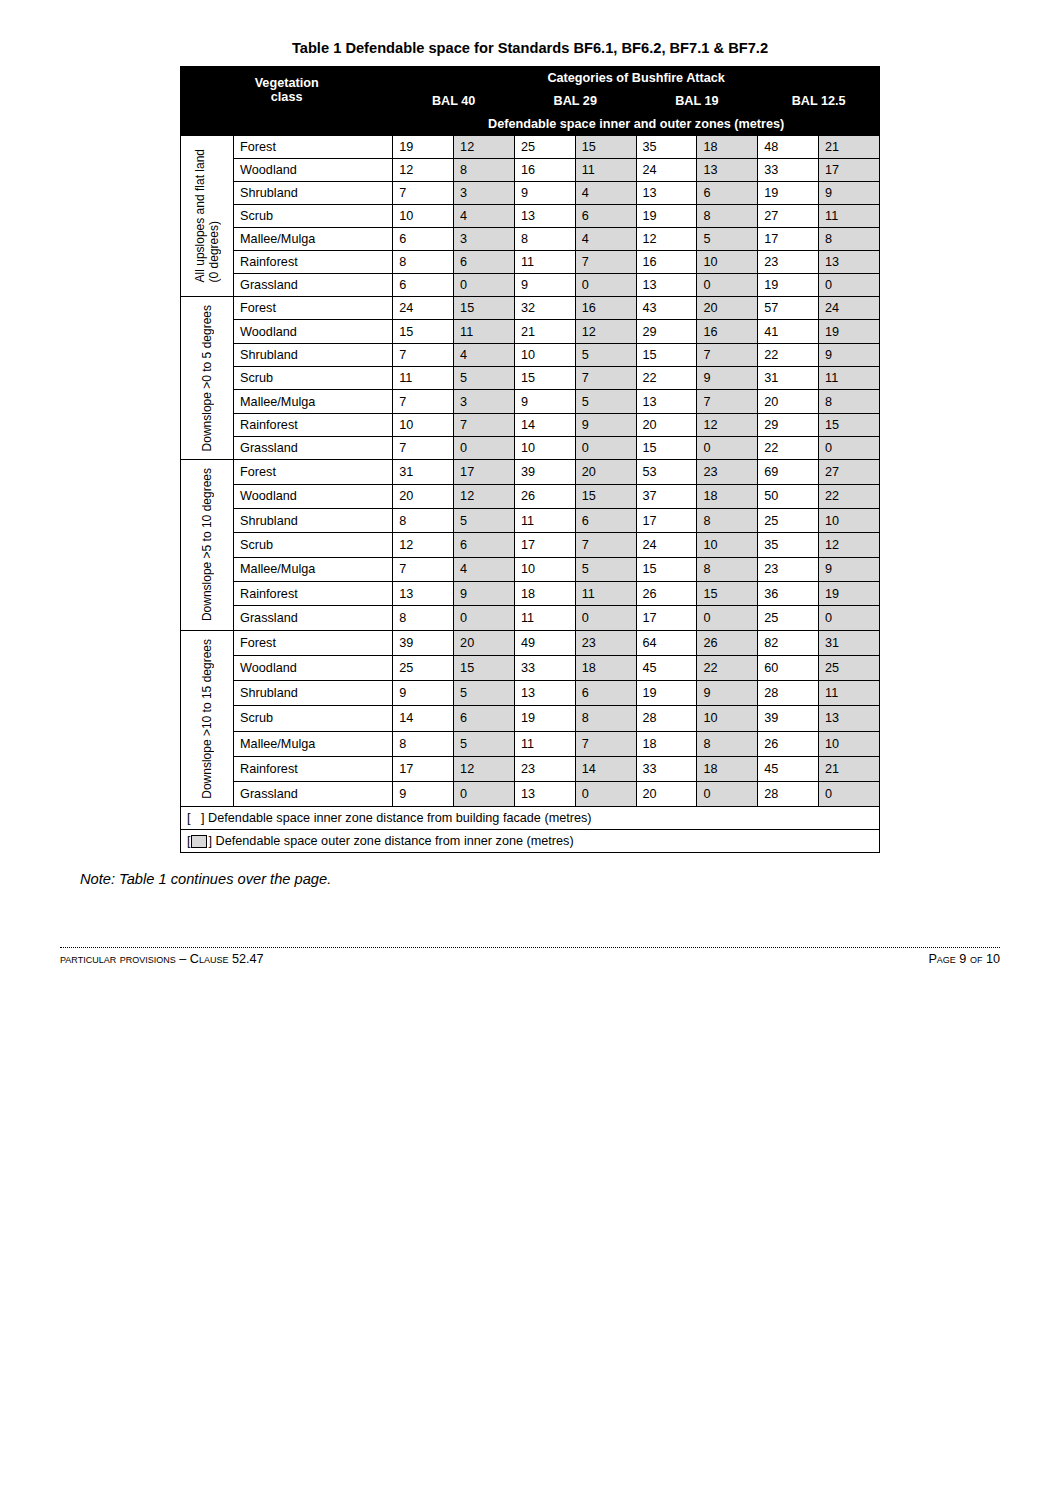Table 1 Defendable space for Standards BF6.1, BF6.2, BF7.1 & BF7.2
| Vegetation class | Categories of Bushfire Attack |
| --- | --- |
| BAL 40 | BAL 29 | BAL 19 | BAL 12.5 |
| | Defendable space inner and outer zones (metres) |
| All upslopes and flat land (0 degrees) | Forest | 19 | 12 | 25 | 15 | 35 | 18 | 48 | 21 |
| Woodland | 12 | 8 | 16 | 11 | 24 | 13 | 33 | 17 |
| Shrubland | 7 | 3 | 9 | 4 | 13 | 6 | 19 | 9 |
| Scrub | 10 | 4 | 13 | 6 | 19 | 8 | 27 | 11 |
| Mallee/Mulga | 6 | 3 | 8 | 4 | 12 | 5 | 17 | 8 |
| Rainforest | 8 | 6 | 11 | 7 | 16 | 10 | 23 | 13 |
| Grassland | 6 | 0 | 9 | 0 | 13 | 0 | 19 | 0 |
| Downslope >0 to 5 degrees | Forest | 24 | 15 | 32 | 16 | 43 | 20 | 57 | 24 |
| Woodland | 15 | 11 | 21 | 12 | 29 | 16 | 41 | 19 |
| Shrubland | 7 | 4 | 10 | 5 | 15 | 7 | 22 | 9 |
| Scrub | 11 | 5 | 15 | 7 | 22 | 9 | 31 | 11 |
| Mallee/Mulga | 7 | 3 | 9 | 5 | 13 | 7 | 20 | 8 |
| Rainforest | 10 | 7 | 14 | 9 | 20 | 12 | 29 | 15 |
| Grassland | 7 | 0 | 10 | 0 | 15 | 0 | 22 | 0 |
| Downslope >5 to 10 degrees | Forest | 31 | 17 | 39 | 20 | 53 | 23 | 69 | 27 |
| Woodland | 20 | 12 | 26 | 15 | 37 | 18 | 50 | 22 |
| Shrubland | 8 | 5 | 11 | 6 | 17 | 8 | 25 | 10 |
| Scrub | 12 | 6 | 17 | 7 | 24 | 10 | 35 | 12 |
| Mallee/Mulga | 7 | 4 | 10 | 5 | 15 | 8 | 23 | 9 |
| Rainforest | 13 | 9 | 18 | 11 | 26 | 15 | 36 | 19 |
| Grassland | 8 | 0 | 11 | 0 | 17 | 0 | 25 | 0 |
| Downslope >10 to 15 degrees | Forest | 39 | 20 | 49 | 23 | 64 | 26 | 82 | 31 |
| Woodland | 25 | 15 | 33 | 18 | 45 | 22 | 60 | 25 |
| Shrubland | 9 | 5 | 13 | 6 | 19 | 9 | 28 | 11 |
| Scrub | 14 | 6 | 19 | 8 | 28 | 10 | 39 | 13 |
| Mallee/Mulga | 8 | 5 | 11 | 7 | 18 | 8 | 26 | 10 |
| Rainforest | 17 | 12 | 23 | 14 | 33 | 18 | 45 | 21 |
| Grassland | 9 | 0 | 13 | 0 | 20 | 0 | 28 | 0 |
| [ ] Defendable space inner zone distance from building facade (metres) |
| [ ] Defendable space outer zone distance from inner zone (metres) |
Note: Table 1 continues over the page.
particular provisions – Clause 52.47
Page 9 of 10